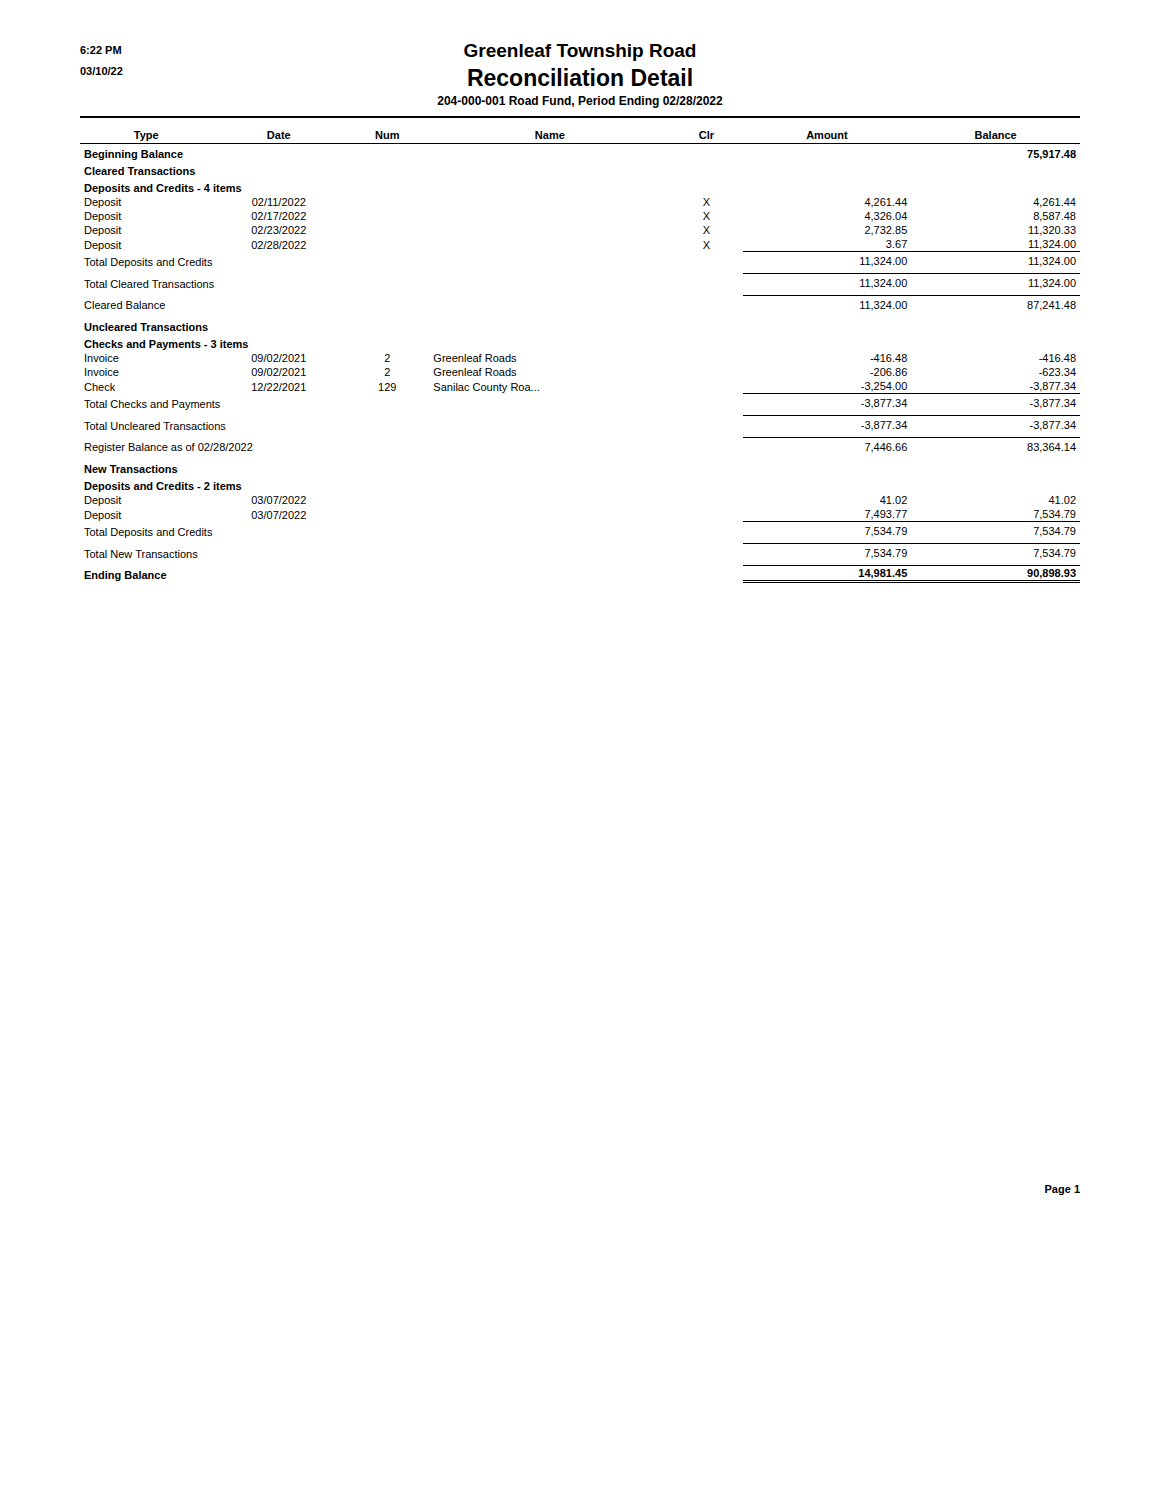6:22 PM
03/10/22
Greenleaf Township Road
Reconciliation Detail
204-000-001 Road Fund, Period Ending 02/28/2022
| Type | Date | Num | Name | Clr | Amount | Balance |
| --- | --- | --- | --- | --- | --- | --- |
| Beginning Balance | | 75,917.48 |
| Cleared Transactions |
| Deposits and Credits - 4 items |
| Deposit | 02/11/2022 | | | X | 4,261.44 | 4,261.44 |
| Deposit | 02/17/2022 | | | X | 4,326.04 | 8,587.48 |
| Deposit | 02/23/2022 | | | X | 2,732.85 | 11,320.33 |
| Deposit | 02/28/2022 | | | X | 3.67 | 11,324.00 |
| Total Deposits and Credits | 11,324.00 | 11,324.00 |
| Total Cleared Transactions | 11,324.00 | 11,324.00 |
| Cleared Balance | 11,324.00 | 87,241.48 |
| Uncleared Transactions |
| Checks and Payments - 3 items |
| Invoice | 09/02/2021 | 2 | Greenleaf Roads | | -416.48 | -416.48 |
| Invoice | 09/02/2021 | 2 | Greenleaf Roads | | -206.86 | -623.34 |
| Check | 12/22/2021 | 129 | Sanilac County Roa... | | -3,254.00 | -3,877.34 |
| Total Checks and Payments | -3,877.34 | -3,877.34 |
| Total Uncleared Transactions | -3,877.34 | -3,877.34 |
| Register Balance as of 02/28/2022 | 7,446.66 | 83,364.14 |
| New Transactions |
| Deposits and Credits - 2 items |
| Deposit | 03/07/2022 | | | | 41.02 | 41.02 |
| Deposit | 03/07/2022 | | | | 7,493.77 | 7,534.79 |
| Total Deposits and Credits | 7,534.79 | 7,534.79 |
| Total New Transactions | 7,534.79 | 7,534.79 |
| Ending Balance | 14,981.45 | 90,898.93 |
Page 1